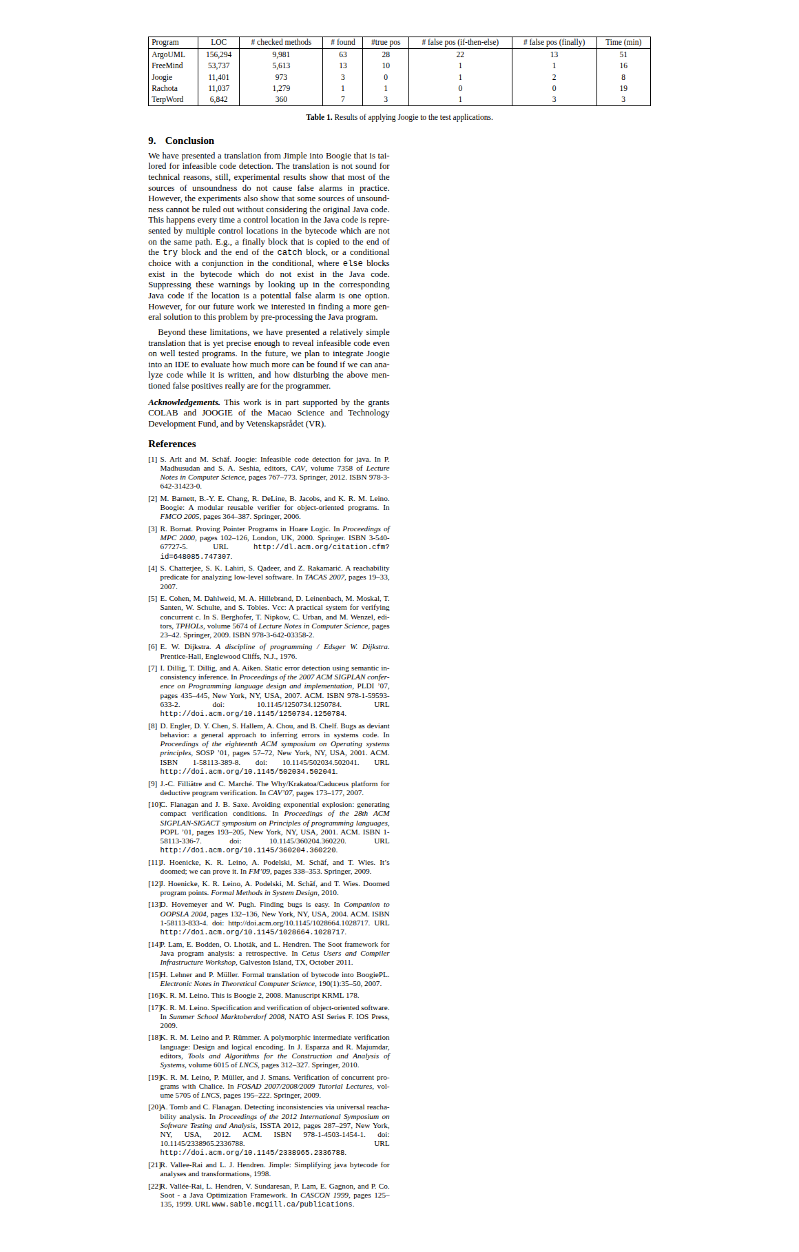Table 1. Results of applying Joogie to the test applications.
| Program | LOC | # checked methods | # found | #true pos | # false pos (if-then-else) | # false pos (finally) | Time (min) |
| --- | --- | --- | --- | --- | --- | --- | --- |
| ArgoUML | 156,294 | 9,981 | 63 | 28 | 22 | 13 | 51 |
| FreeMind | 53,737 | 5,613 | 13 | 10 | 1 | 1 | 16 |
| Joogie | 11,401 | 973 | 3 | 0 | 1 | 2 | 8 |
| Rachota | 11,037 | 1,279 | 1 | 1 | 0 | 0 | 19 |
| TerpWord | 6,842 | 360 | 7 | 3 | 1 | 3 | 3 |
9. Conclusion
We have presented a translation from Jimple into Boogie that is tailored for infeasible code detection. The translation is not sound for technical reasons, still, experimental results show that most of the sources of unsoundness do not cause false alarms in practice. However, the experiments also show that some sources of unsoundness cannot be ruled out without considering the original Java code. This happens every time a control location in the Java code is represented by multiple control locations in the bytecode which are not on the same path. E.g., a finally block that is copied to the end of the try block and the end of the catch block, or a conditional choice with a conjunction in the conditional, where else blocks exist in the bytecode which do not exist in the Java code. Suppressing these warnings by looking up in the corresponding Java code if the location is a potential false alarm is one option. However, for our future work we interested in finding a more general solution to this problem by pre-processing the Java program.
Beyond these limitations, we have presented a relatively simple translation that is yet precise enough to reveal infeasible code even on well tested programs. In the future, we plan to integrate Joogie into an IDE to evaluate how much more can be found if we can analyze code while it is written, and how disturbing the above mentioned false positives really are for the programmer.
Acknowledgements. This work is in part supported by the grants COLAB and JOOGIE of the Macao Science and Technology Development Fund, and by Vetenskapsrådet (VR).
References
[1] S. Arlt and M. Schäf. Joogie: Infeasible code detection for java. In P. Madhusudan and S. A. Seshia, editors, CAV, volume 7358 of Lecture Notes in Computer Science, pages 767–773. Springer, 2012. ISBN 978-3-642-31423-0.
[2] M. Barnett, B.-Y. E. Chang, R. DeLine, B. Jacobs, and K. R. M. Leino. Boogie: A modular reusable verifier for object-oriented programs. In FMCO 2005, pages 364–387. Springer, 2006.
[3] R. Bornat. Proving Pointer Programs in Hoare Logic. In Proceedings of MPC 2000, pages 102–126, London, UK, 2000. Springer. ISBN 3-540-67727-5. URL http://dl.acm.org/citation.cfm?id=648085.747307.
[4] S. Chatterjee, S. K. Lahiri, S. Qadeer, and Z. Rakamarić. A reachability predicate for analyzing low-level software. In TACAS 2007, pages 19–33, 2007.
[5] E. Cohen, M. Dahlweid, M. A. Hillebrand, D. Leinenbach, M. Moskal, T. Santen, W. Schulte, and S. Tobies. Vcc: A practical system for verifying concurrent c. In S. Berghofer, T. Nipkow, C. Urban, and M. Wenzel, editors, TPHOLs, volume 5674 of Lecture Notes in Computer Science, pages 23–42. Springer, 2009. ISBN 978-3-642-03358-2.
[6] E. W. Dijkstra. A discipline of programming / Edsger W. Dijkstra. Prentice-Hall, Englewood Cliffs, N.J., 1976.
[7] I. Dillig, T. Dillig, and A. Aiken. Static error detection using semantic inconsistency inference. In Proceedings of the 2007 ACM SIGPLAN conference on Programming language design and implementation, PLDI ’07, pages 435–445, New York, NY, USA, 2007. ACM. ISBN 978-1-59593-633-2. doi: 10.1145/1250734.1250784. URL http://doi.acm.org/10.1145/1250734.1250784.
[8] D. Engler, D. Y. Chen, S. Hallem, A. Chou, and B. Chelf. Bugs as deviant behavior: a general approach to inferring errors in systems code. In Proceedings of the eighteenth ACM symposium on Operating systems principles, SOSP ’01, pages 57–72, New York, NY, USA, 2001. ACM. ISBN 1-58113-389-8. doi: 10.1145/502034.502041. URL http://doi.acm.org/10.1145/502034.502041.
[9] J.-C. Filliâtre and C. Marché. The Why/Krakatoa/Caduceus platform for deductive program verification. In CAV’07, pages 173–177, 2007.
[10] C. Flanagan and J. B. Saxe. Avoiding exponential explosion: generating compact verification conditions. In Proceedings of the 28th ACM SIGPLAN-SIGACT symposium on Principles of programming languages, POPL ’01, pages 193–205, New York, NY, USA, 2001. ACM. ISBN 1-58113-336-7. doi: 10.1145/360204.360220. URL http://doi.acm.org/10.1145/360204.360220.
[11] J. Hoenicke, K. R. Leino, A. Podelski, M. Schäf, and T. Wies. It’s doomed; we can prove it. In FM’09, pages 338–353. Springer, 2009.
[12] J. Hoenicke, K. R. Leino, A. Podelski, M. Schäf, and T. Wies. Doomed program points. Formal Methods in System Design, 2010.
[13] D. Hovemeyer and W. Pugh. Finding bugs is easy. In Companion to OOPSLA 2004, pages 132–136, New York, NY, USA, 2004. ACM. ISBN 1-58113-833-4. doi: http://doi.acm.org/10.1145/1028664.1028717. URL http://doi.acm.org/10.1145/1028664.1028717.
[14] P. Lam, E. Bodden, O. Lhoták, and L. Hendren. The Soot framework for Java program analysis: a retrospective. In Cetus Users and Compiler Infrastructure Workshop, Galveston Island, TX, October 2011.
[15] H. Lehner and P. Müller. Formal translation of bytecode into BoogiePL. Electronic Notes in Theoretical Computer Science, 190(1):35–50, 2007.
[16] K. R. M. Leino. This is Boogie 2, 2008. Manuscript KRML 178.
[17] K. R. M. Leino. Specification and verification of object-oriented software. In Summer School Marktoberdorf 2008, NATO ASI Series F. IOS Press, 2009.
[18] K. R. M. Leino and P. Rümmer. A polymorphic intermediate verification language: Design and logical encoding. In J. Esparza and R. Majumdar, editors, Tools and Algorithms for the Construction and Analysis of Systems, volume 6015 of LNCS, pages 312–327. Springer, 2010.
[19] K. R. M. Leino, P. Müller, and J. Smans. Verification of concurrent programs with Chalice. In FOSAD 2007/2008/2009 Tutorial Lectures, volume 5705 of LNCS, pages 195–222. Springer, 2009.
[20] A. Tomb and C. Flanagan. Detecting inconsistencies via universal reachability analysis. In Proceedings of the 2012 International Symposium on Software Testing and Analysis, ISSTA 2012, pages 287–297, New York, NY, USA, 2012. ACM. ISBN 978-1-4503-1454-1. doi: 10.1145/2338965.2336788. URL http://doi.acm.org/10.1145/2338965.2336788.
[21] R. Vallee-Rai and L. J. Hendren. Jimple: Simplifying java bytecode for analyses and transformations, 1998.
[22] R. Vallée-Rai, L. Hendren, V. Sundaresan, P. Lam, E. Gagnon, and P. Co. Soot - a Java Optimization Framework. In CASCON 1999, pages 125–135, 1999. URL www.sable.mcgill.ca/publications.